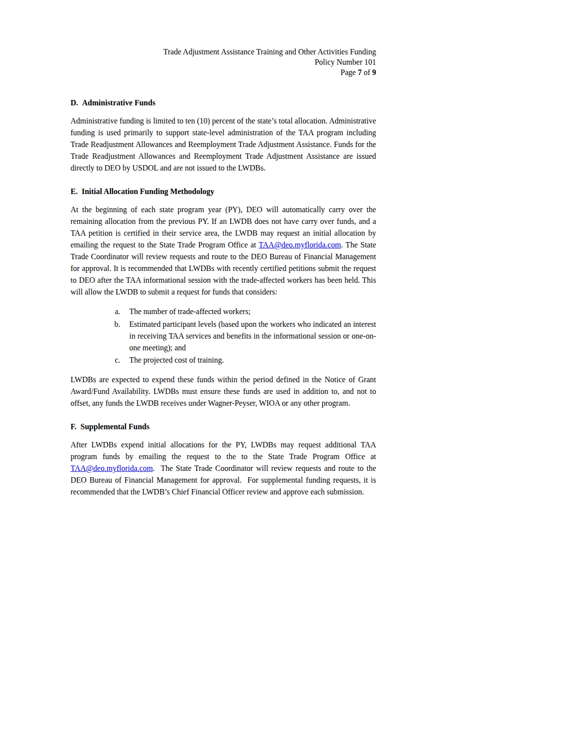Trade Adjustment Assistance Training and Other Activities Funding
Policy Number 101
Page 7 of 9
D. Administrative Funds
Administrative funding is limited to ten (10) percent of the state’s total allocation. Administrative funding is used primarily to support state-level administration of the TAA program including Trade Readjustment Allowances and Reemployment Trade Adjustment Assistance. Funds for the Trade Readjustment Allowances and Reemployment Trade Adjustment Assistance are issued directly to DEO by USDOL and are not issued to the LWDBs.
E. Initial Allocation Funding Methodology
At the beginning of each state program year (PY), DEO will automatically carry over the remaining allocation from the previous PY. If an LWDB does not have carry over funds, and a TAA petition is certified in their service area, the LWDB may request an initial allocation by emailing the request to the State Trade Program Office at TAA@deo.myflorida.com. The State Trade Coordinator will review requests and route to the DEO Bureau of Financial Management for approval. It is recommended that LWDBs with recently certified petitions submit the request to DEO after the TAA informational session with the trade-affected workers has been held. This will allow the LWDB to submit a request for funds that considers:
The number of trade-affected workers;
Estimated participant levels (based upon the workers who indicated an interest in receiving TAA services and benefits in the informational session or one-on-one meeting); and
The projected cost of training.
LWDBs are expected to expend these funds within the period defined in the Notice of Grant Award/Fund Availability. LWDBs must ensure these funds are used in addition to, and not to offset, any funds the LWDB receives under Wagner-Peyser, WIOA or any other program.
F. Supplemental Funds
After LWDBs expend initial allocations for the PY, LWDBs may request additional TAA program funds by emailing the request to the to the State Trade Program Office at TAA@deo.myflorida.com. The State Trade Coordinator will review requests and route to the DEO Bureau of Financial Management for approval. For supplemental funding requests, it is recommended that the LWDB’s Chief Financial Officer review and approve each submission.